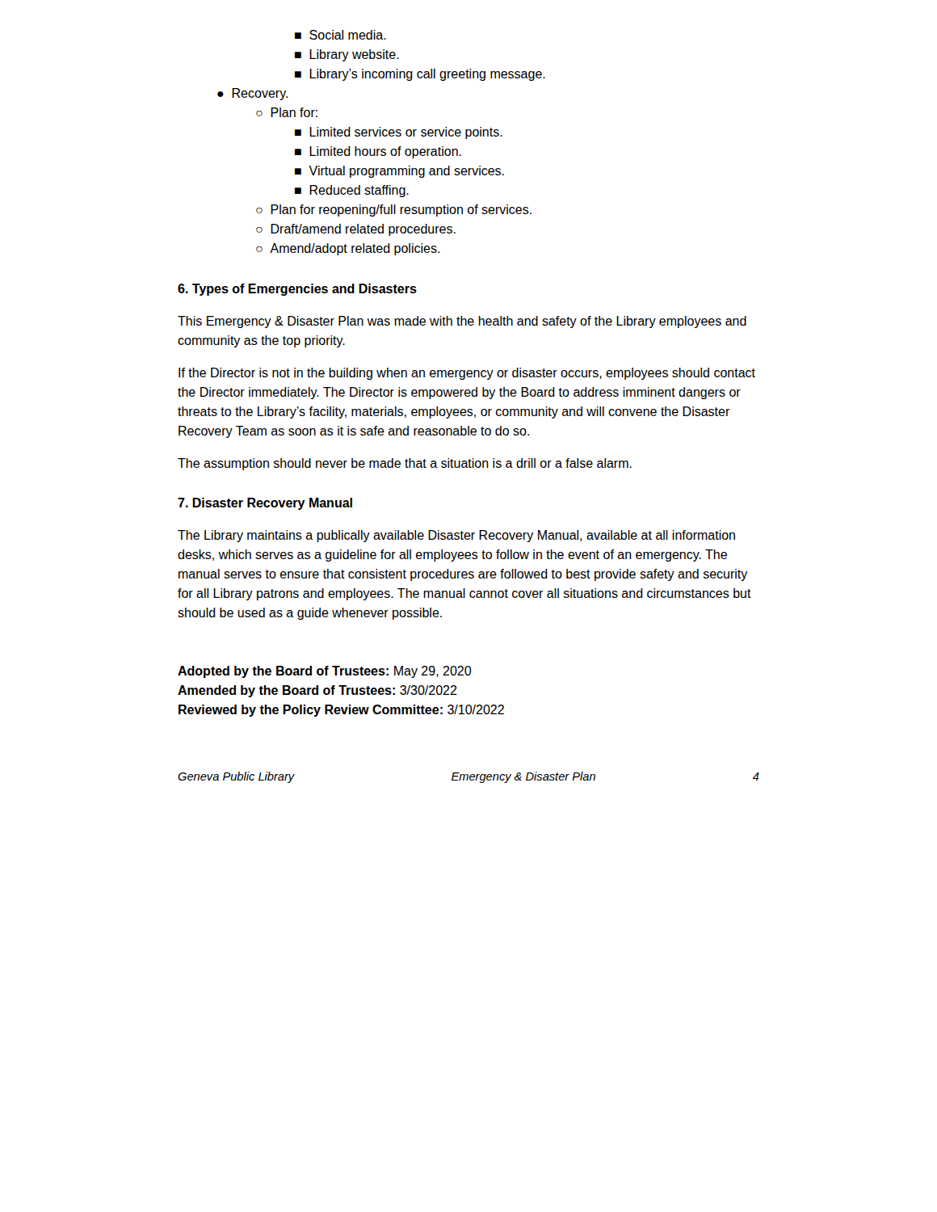Social media.
Library website.
Library’s incoming call greeting message.
Recovery.
Plan for:
Limited services or service points.
Limited hours of operation.
Virtual programming and services.
Reduced staffing.
Plan for reopening/full resumption of services.
Draft/amend related procedures.
Amend/adopt related policies.
6. Types of Emergencies and Disasters
This Emergency & Disaster Plan was made with the health and safety of the Library employees and community as the top priority.
If the Director is not in the building when an emergency or disaster occurs, employees should contact the Director immediately. The Director is empowered by the Board to address imminent dangers or threats to the Library’s facility, materials, employees, or community and will convene the Disaster Recovery Team as soon as it is safe and reasonable to do so.
The assumption should never be made that a situation is a drill or a false alarm.
7. Disaster Recovery Manual
The Library maintains a publically available Disaster Recovery Manual, available at all information desks, which serves as a guideline for all employees to follow in the event of an emergency. The manual serves to ensure that consistent procedures are followed to best provide safety and security for all Library patrons and employees. The manual cannot cover all situations and circumstances but should be used as a guide whenever possible.
Adopted by the Board of Trustees: May 29, 2020
Amended by the Board of Trustees: 3/30/2022
Reviewed by the Policy Review Committee: 3/10/2022
Geneva Public Library Emergency & Disaster Plan 4